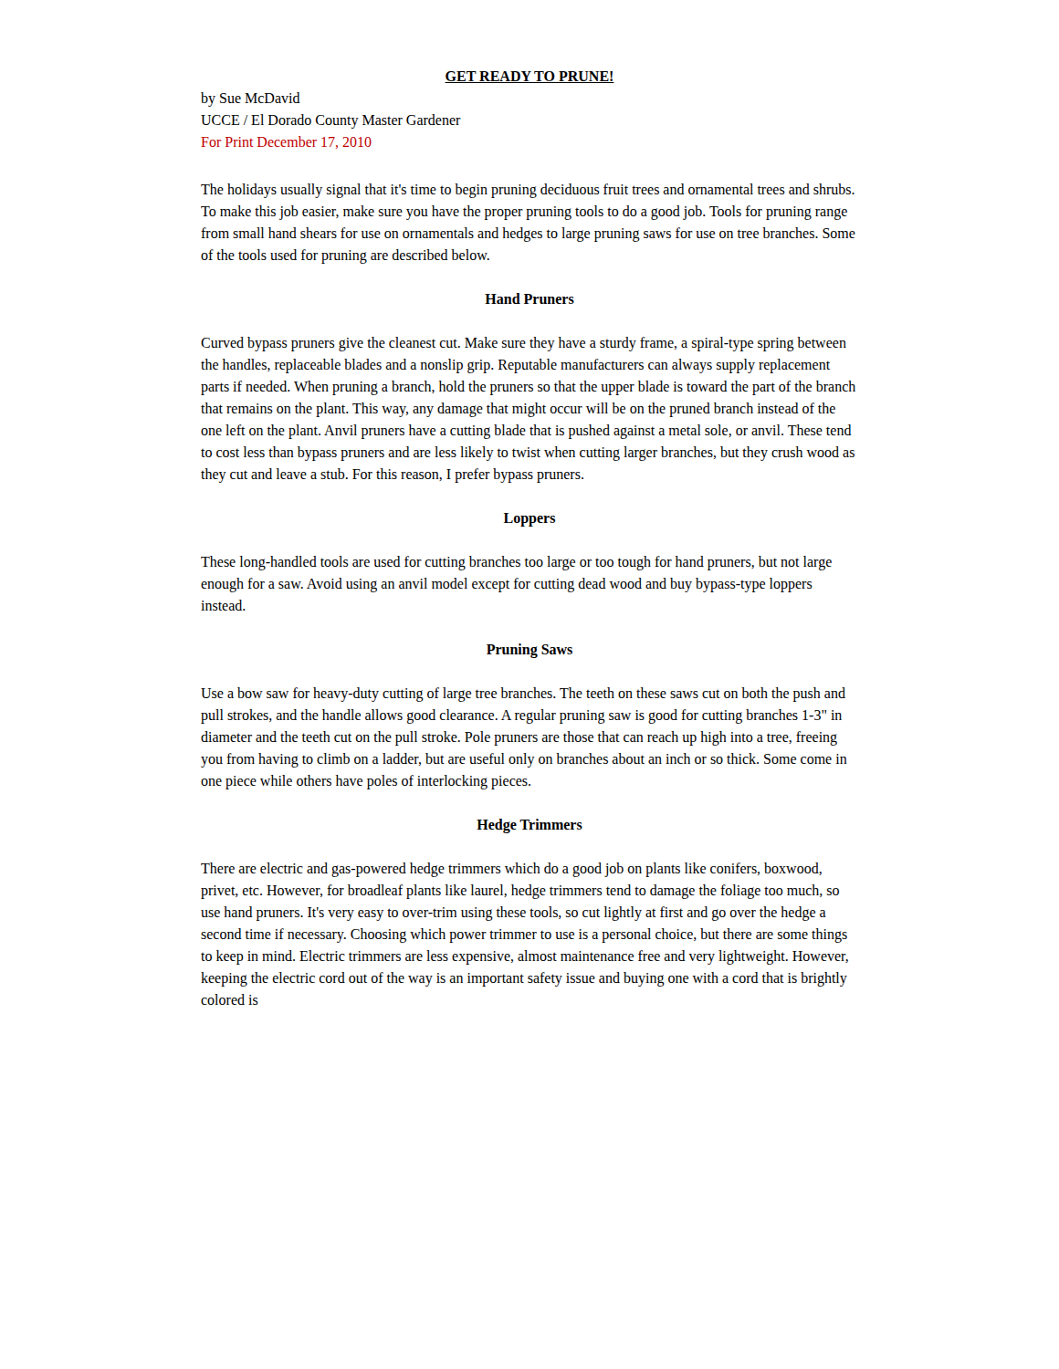GET READY TO PRUNE!
by Sue McDavid
UCCE / El Dorado County Master Gardener
For Print December 17, 2010
The holidays usually signal that it's time to begin pruning deciduous fruit trees and ornamental trees and shrubs. To make this job easier, make sure you have the proper pruning tools to do a good job. Tools for pruning range from small hand shears for use on ornamentals and hedges to large pruning saws for use on tree branches. Some of the tools used for pruning are described below.
Hand Pruners
Curved bypass pruners give the cleanest cut. Make sure they have a sturdy frame, a spiral-type spring between the handles, replaceable blades and a nonslip grip. Reputable manufacturers can always supply replacement parts if needed. When pruning a branch, hold the pruners so that the upper blade is toward the part of the branch that remains on the plant. This way, any damage that might occur will be on the pruned branch instead of the one left on the plant. Anvil pruners have a cutting blade that is pushed against a metal sole, or anvil. These tend to cost less than bypass pruners and are less likely to twist when cutting larger branches, but they crush wood as they cut and leave a stub. For this reason, I prefer bypass pruners.
Loppers
These long-handled tools are used for cutting branches too large or too tough for hand pruners, but not large enough for a saw. Avoid using an anvil model except for cutting dead wood and buy bypass-type loppers instead.
Pruning Saws
Use a bow saw for heavy-duty cutting of large tree branches. The teeth on these saws cut on both the push and pull strokes, and the handle allows good clearance. A regular pruning saw is good for cutting branches 1-3" in diameter and the teeth cut on the pull stroke. Pole pruners are those that can reach up high into a tree, freeing you from having to climb on a ladder, but are useful only on branches about an inch or so thick. Some come in one piece while others have poles of interlocking pieces.
Hedge Trimmers
There are electric and gas-powered hedge trimmers which do a good job on plants like conifers, boxwood, privet, etc. However, for broadleaf plants like laurel, hedge trimmers tend to damage the foliage too much, so use hand pruners. It's very easy to over-trim using these tools, so cut lightly at first and go over the hedge a second time if necessary. Choosing which power trimmer to use is a personal choice, but there are some things to keep in mind. Electric trimmers are less expensive, almost maintenance free and very lightweight. However, keeping the electric cord out of the way is an important safety issue and buying one with a cord that is brightly colored is